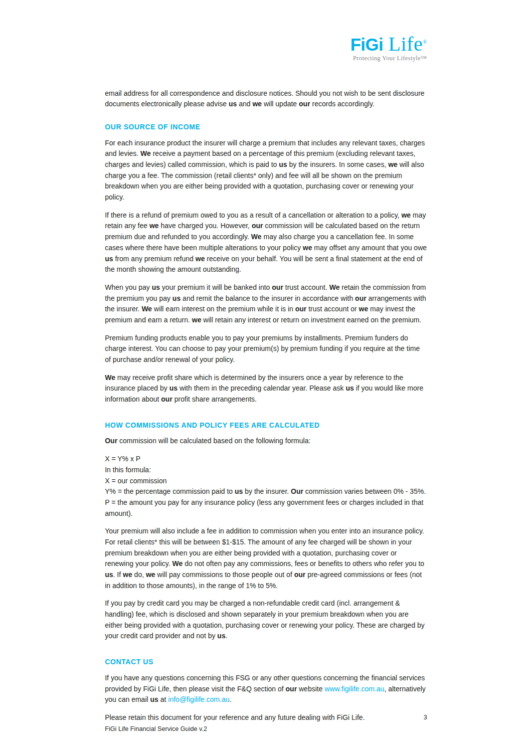FiGi Life®
Protecting Your Lifestyle™
email address for all correspondence and disclosure notices. Should you not wish to be sent disclosure documents electronically please advise us and we will update our records accordingly.
Our Source of Income
For each insurance product the insurer will charge a premium that includes any relevant taxes, charges and levies. We receive a payment based on a percentage of this premium (excluding relevant taxes, charges and levies) called commission, which is paid to us by the insurers. In some cases, we will also charge you a fee. The commission (retail clients* only) and fee will all be shown on the premium breakdown when you are either being provided with a quotation, purchasing cover or renewing your policy.
If there is a refund of premium owed to you as a result of a cancellation or alteration to a policy, we may retain any fee we have charged you. However, our commission will be calculated based on the return premium due and refunded to you accordingly. We may also charge you a cancellation fee. In some cases where there have been multiple alterations to your policy we may offset any amount that you owe us from any premium refund we receive on your behalf. You will be sent a final statement at the end of the month showing the amount outstanding.
When you pay us your premium it will be banked into our trust account. We retain the commission from the premium you pay us and remit the balance to the insurer in accordance with our arrangements with the insurer. We will earn interest on the premium while it is in our trust account or we may invest the premium and earn a return. we will retain any interest or return on investment earned on the premium.
Premium funding products enable you to pay your premiums by installments. Premium funders do charge interest. You can choose to pay your premium(s) by premium funding if you require at the time of purchase and/or renewal of your policy.
We may receive profit share which is determined by the insurers once a year by reference to the insurance placed by us with them in the preceding calendar year. Please ask us if you would like more information about our profit share arrangements.
How Commissions and Policy Fees are Calculated
Our commission will be calculated based on the following formula:
X = Y% x P
In this formula:
X = our commission
Y% = the percentage commission paid to us by the insurer. Our commission varies between 0% - 35%.
P = the amount you pay for any insurance policy (less any government fees or charges included in that amount).
Your premium will also include a fee in addition to commission when you enter into an insurance policy. For retail clients* this will be between $1-$15. The amount of any fee charged will be shown in your premium breakdown when you are either being provided with a quotation, purchasing cover or renewing your policy. We do not often pay any commissions, fees or benefits to others who refer you to us. If we do, we will pay commissions to those people out of our pre-agreed commissions or fees (not in addition to those amounts), in the range of 1% to 5%.
If you pay by credit card you may be charged a non-refundable credit card (incl. arrangement & handling) fee, which is disclosed and shown separately in your premium breakdown when you are either being provided with a quotation, purchasing cover or renewing your policy. These are charged by your credit card provider and not by us.
Contact Us
If you have any questions concerning this FSG or any other questions concerning the financial services provided by FiGi Life, then please visit the F&Q section of our website www.figilife.com.au, alternatively you can email us at info@figilife.com.au.
Please retain this document for your reference and any future dealing with FiGi Life.
FiGi Life Financial Service Guide v.2
3